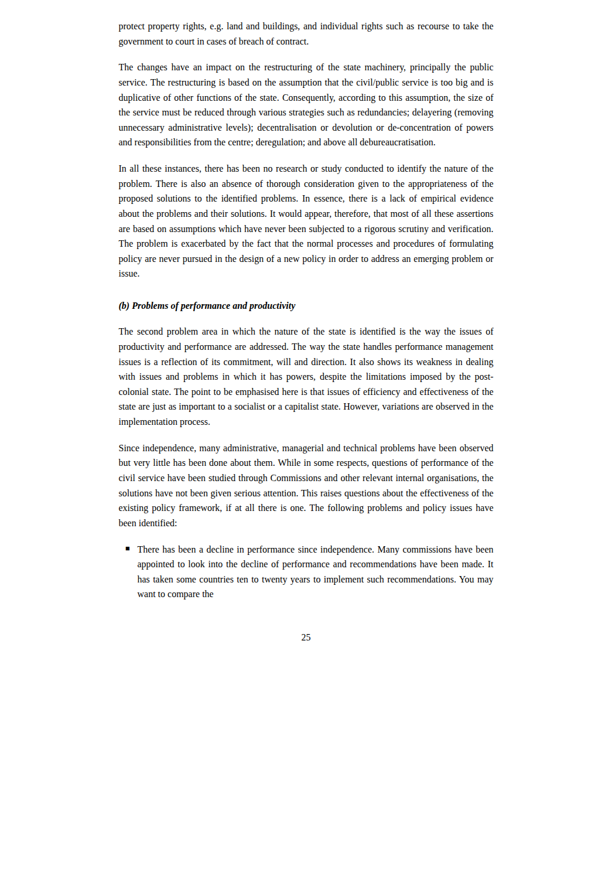protect property rights, e.g. land and buildings, and individual rights such as recourse to take the government to court in cases of breach of contract.
The changes have an impact on the restructuring of the state machinery, principally the public service. The restructuring is based on the assumption that the civil/public service is too big and is duplicative of other functions of the state. Consequently, according to this assumption, the size of the service must be reduced through various strategies such as redundancies; delayering (removing unnecessary administrative levels); decentralisation or devolution or de-concentration of powers and responsibilities from the centre; deregulation; and above all debureaucratisation.
In all these instances, there has been no research or study conducted to identify the nature of the problem. There is also an absence of thorough consideration given to the appropriateness of the proposed solutions to the identified problems. In essence, there is a lack of empirical evidence about the problems and their solutions. It would appear, therefore, that most of all these assertions are based on assumptions which have never been subjected to a rigorous scrutiny and verification. The problem is exacerbated by the fact that the normal processes and procedures of formulating policy are never pursued in the design of a new policy in order to address an emerging problem or issue.
(b) Problems of performance and productivity
The second problem area in which the nature of the state is identified is the way the issues of productivity and performance are addressed. The way the state handles performance management issues is a reflection of its commitment, will and direction. It also shows its weakness in dealing with issues and problems in which it has powers, despite the limitations imposed by the post-colonial state. The point to be emphasised here is that issues of efficiency and effectiveness of the state are just as important to a socialist or a capitalist state. However, variations are observed in the implementation process.
Since independence, many administrative, managerial and technical problems have been observed but very little has been done about them. While in some respects, questions of performance of the civil service have been studied through Commissions and other relevant internal organisations, the solutions have not been given serious attention. This raises questions about the effectiveness of the existing policy framework, if at all there is one. The following problems and policy issues have been identified:
There has been a decline in performance since independence. Many commissions have been appointed to look into the decline of performance and recommendations have been made. It has taken some countries ten to twenty years to implement such recommendations. You may want to compare the
25